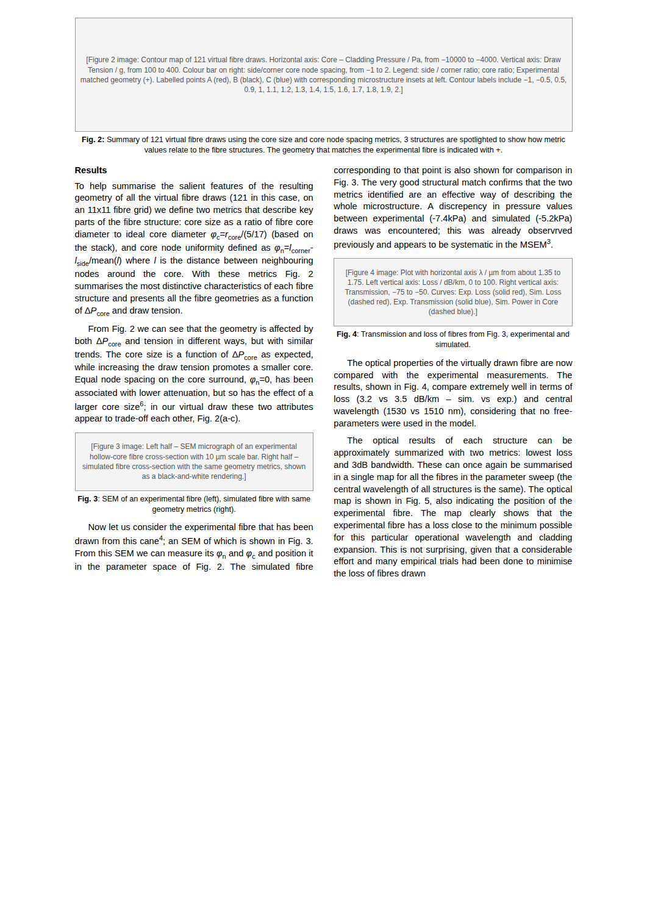[Figure 2 image: Contour map of 121 virtual fibre draws. Horizontal axis: Core – Cladding Pressure / Pa, from −10000 to −4000. Vertical axis: Draw Tension / g, from 100 to 400. Colour bar on right: side/corner core node spacing, from −1 to 2. Legend: side / corner ratio; core ratio; Experimental matched geometry (+). Labelled points A (red), B (black), C (blue) with corresponding microstructure insets at left. Contour labels include −1, −0.5, 0.5, 0.9, 1, 1.1, 1.2, 1.3, 1.4, 1.5, 1.6, 1.7, 1.8, 1.9, 2.]
Fig. 2: Summary of 121 virtual fibre draws using the core size and core node spacing metrics, 3 structures are spotlighted to show how metric values relate to the fibre structures. The geometry that matches the experimental fibre is indicated with +.
Results
To help summarise the salient features of the resulting geometry of all the virtual fibre draws (121 in this case, on an 11x11 fibre grid) we define two metrics that describe key parts of the fibre structure: core size as a ratio of fibre core diameter to ideal core diameter φc=rcore/(5/17) (based on the stack), and core node uniformity defined as φn=lcorner-lside/mean(l) where l is the distance between neighbouring nodes around the core. With these metrics Fig. 2 summarises the most distinctive characteristics of each fibre structure and presents all the fibre geometries as a function of ΔPcore and draw tension.
From Fig. 2 we can see that the geometry is affected by both ΔPcore and tension in different ways, but with similar trends. The core size is a function of ΔPcore as expected, while increasing the draw tension promotes a smaller core. Equal node spacing on the core surround, φn=0, has been associated with lower attenuation, but so has the effect of a larger core size6; in our virtual draw these two attributes appear to trade-off each other, Fig. 2(a-c).
[Figure 3 image: Left half – SEM micrograph of an experimental hollow-core fibre cross-section with 10 µm scale bar. Right half – simulated fibre cross-section with the same geometry metrics, shown as a black-and-white rendering.]
Fig. 3: SEM of an experimental fibre (left), simulated fibre with same geometry metrics (right).
Now let us consider the experimental fibre that has been drawn from this cane4; an SEM of which is shown in Fig. 3. From this SEM we can measure its φn and φc and position it in the parameter space of Fig. 2. The simulated fibre corresponding to that point is also shown for comparison in Fig. 3. The very good structural match confirms that the two metrics identified are an effective way of describing the whole microstructure. A discrepency in pressure values between experimental (-7.4kPa) and simulated (-5.2kPa) draws was encountered; this was already observrved previously and appears to be systematic in the MSEM3.
[Figure 4 image: Plot with horizontal axis λ / µm from about 1.35 to 1.75. Left vertical axis: Loss / dB/km, 0 to 100. Right vertical axis: Transmission, −75 to −50. Curves: Exp. Loss (solid red), Sim. Loss (dashed red), Exp. Transmission (solid blue), Sim. Power in Core (dashed blue).]
Fig. 4: Transmission and loss of fibres from Fig. 3, experimental and simulated.
The optical properties of the virtually drawn fibre are now compared with the experimental measurements. The results, shown in Fig. 4, compare extremely well in terms of loss (3.2 vs 3.5 dB/km – sim. vs exp.) and central wavelength (1530 vs 1510 nm), considering that no free-parameters were used in the model.
The optical results of each structure can be approximately summarized with two metrics: lowest loss and 3dB bandwidth. These can once again be summarised in a single map for all the fibres in the parameter sweep (the central wavelength of all structures is the same). The optical map is shown in Fig. 5, also indicating the position of the experimental fibre. The map clearly shows that the experimental fibre has a loss close to the minimum possible for this particular operational wavelength and cladding expansion. This is not surprising, given that a considerable effort and many empirical trials had been done to minimise the loss of fibres drawn